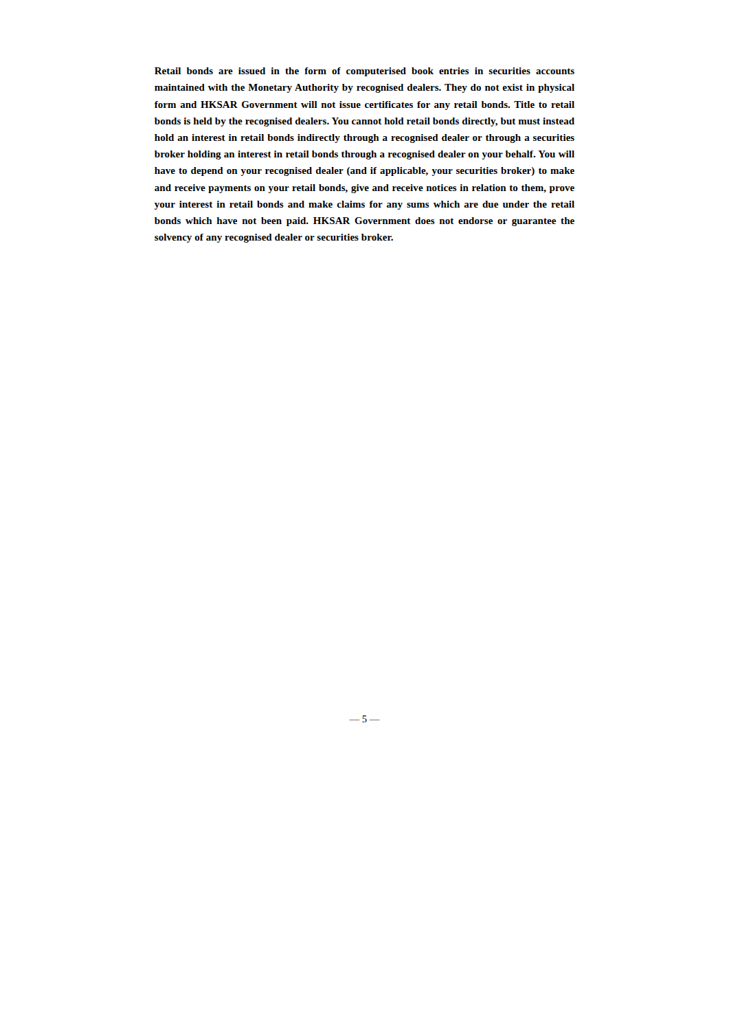Retail bonds are issued in the form of computerised book entries in securities accounts maintained with the Monetary Authority by recognised dealers. They do not exist in physical form and HKSAR Government will not issue certificates for any retail bonds. Title to retail bonds is held by the recognised dealers. You cannot hold retail bonds directly, but must instead hold an interest in retail bonds indirectly through a recognised dealer or through a securities broker holding an interest in retail bonds through a recognised dealer on your behalf. You will have to depend on your recognised dealer (and if applicable, your securities broker) to make and receive payments on your retail bonds, give and receive notices in relation to them, prove your interest in retail bonds and make claims for any sums which are due under the retail bonds which have not been paid. HKSAR Government does not endorse or guarantee the solvency of any recognised dealer or securities broker.
— 5 —